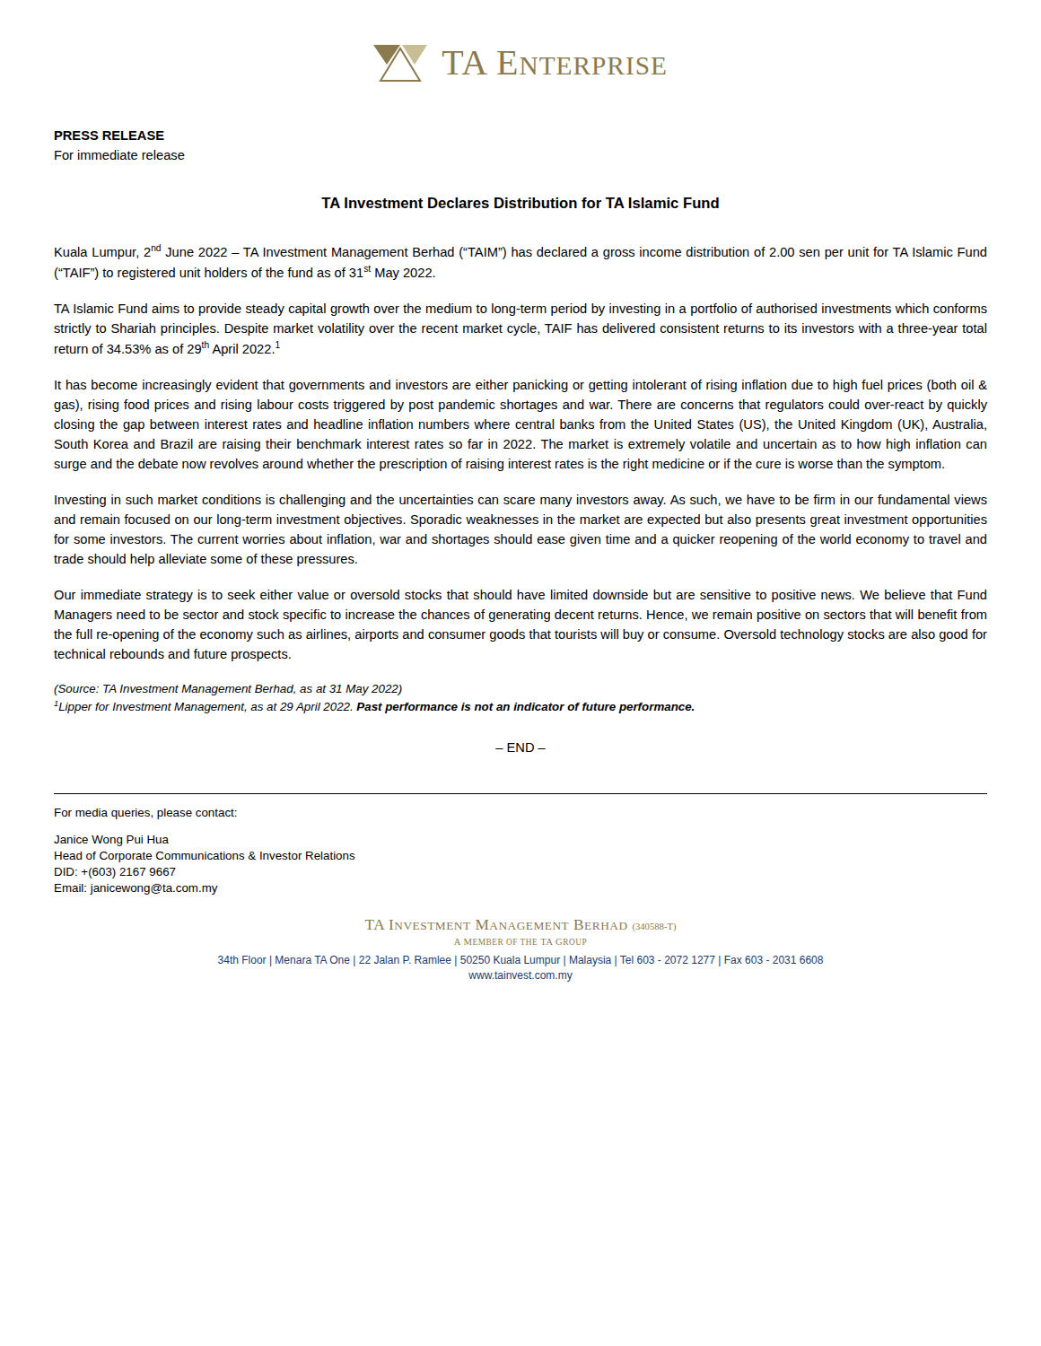TA ENTERPRISE
PRESS RELEASE
For immediate release
TA Investment Declares Distribution for TA Islamic Fund
Kuala Lumpur, 2nd June 2022 – TA Investment Management Berhad (“TAIM”) has declared a gross income distribution of 2.00 sen per unit for TA Islamic Fund (“TAIF”) to registered unit holders of the fund as of 31st May 2022.
TA Islamic Fund aims to provide steady capital growth over the medium to long-term period by investing in a portfolio of authorised investments which conforms strictly to Shariah principles. Despite market volatility over the recent market cycle, TAIF has delivered consistent returns to its investors with a three-year total return of 34.53% as of 29th April 2022.1
It has become increasingly evident that governments and investors are either panicking or getting intolerant of rising inflation due to high fuel prices (both oil & gas), rising food prices and rising labour costs triggered by post pandemic shortages and war. There are concerns that regulators could over-react by quickly closing the gap between interest rates and headline inflation numbers where central banks from the United States (US), the United Kingdom (UK), Australia, South Korea and Brazil are raising their benchmark interest rates so far in 2022. The market is extremely volatile and uncertain as to how high inflation can surge and the debate now revolves around whether the prescription of raising interest rates is the right medicine or if the cure is worse than the symptom.
Investing in such market conditions is challenging and the uncertainties can scare many investors away. As such, we have to be firm in our fundamental views and remain focused on our long-term investment objectives. Sporadic weaknesses in the market are expected but also presents great investment opportunities for some investors. The current worries about inflation, war and shortages should ease given time and a quicker reopening of the world economy to travel and trade should help alleviate some of these pressures.
Our immediate strategy is to seek either value or oversold stocks that should have limited downside but are sensitive to positive news. We believe that Fund Managers need to be sector and stock specific to increase the chances of generating decent returns. Hence, we remain positive on sectors that will benefit from the full re-opening of the economy such as airlines, airports and consumer goods that tourists will buy or consume. Oversold technology stocks are also good for technical rebounds and future prospects.
(Source: TA Investment Management Berhad, as at 31 May 2022)
1Lipper for Investment Management, as at 29 April 2022. Past performance is not an indicator of future performance.
– END –
For media queries, please contact:
Janice Wong Pui Hua
Head of Corporate Communications & Investor Relations
DID: +(603) 2167 9667
Email: janicewong@ta.com.my
TA INVESTMENT MANAGEMENT BERHAD (340588-T)
A MEMBER OF THE TA GROUP
34th Floor | Menara TA One | 22 Jalan P. Ramlee | 50250 Kuala Lumpur | Malaysia | Tel 603 - 2072 1277 | Fax 603 - 2031 6608
www.tainvest.com.my